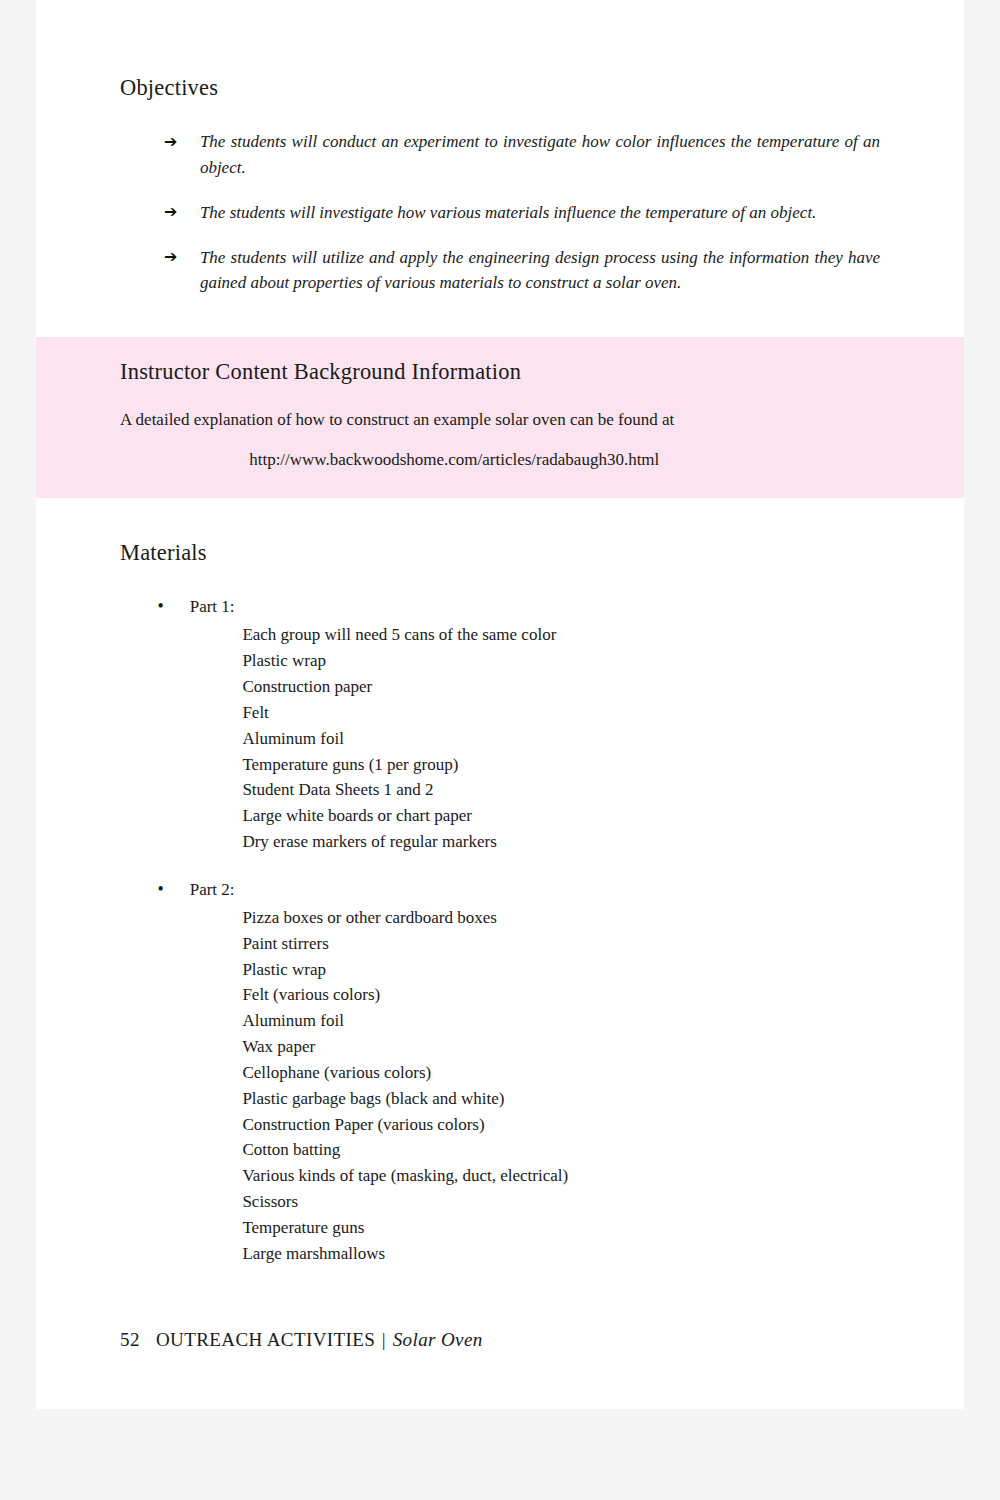Objectives
The students will conduct an experiment to investigate how color influences the temperature of an object.
The students will investigate how various materials influence the temperature of an object.
The students will utilize and apply the engineering design process using the information they have gained about properties of various materials to construct a solar oven.
Instructor Content Background Information
A detailed explanation of how to construct an example solar oven can be found at
http://www.backwoodshome.com/articles/radabaugh30.html
Materials
Part 1:
Each group will need 5 cans of the same color
Plastic wrap
Construction paper
Felt
Aluminum foil
Temperature guns (1 per group)
Student Data Sheets 1 and 2
Large white boards or chart paper
Dry erase markers of regular markers
Part 2:
Pizza boxes or other cardboard boxes
Paint stirrers
Plastic wrap
Felt (various colors)
Aluminum foil
Wax paper
Cellophane (various colors)
Plastic garbage bags (black and white)
Construction Paper (various colors)
Cotton batting
Various kinds of tape (masking, duct, electrical)
Scissors
Temperature guns
Large marshmallows
52 OUTREACH ACTIVITIES|Solar Oven